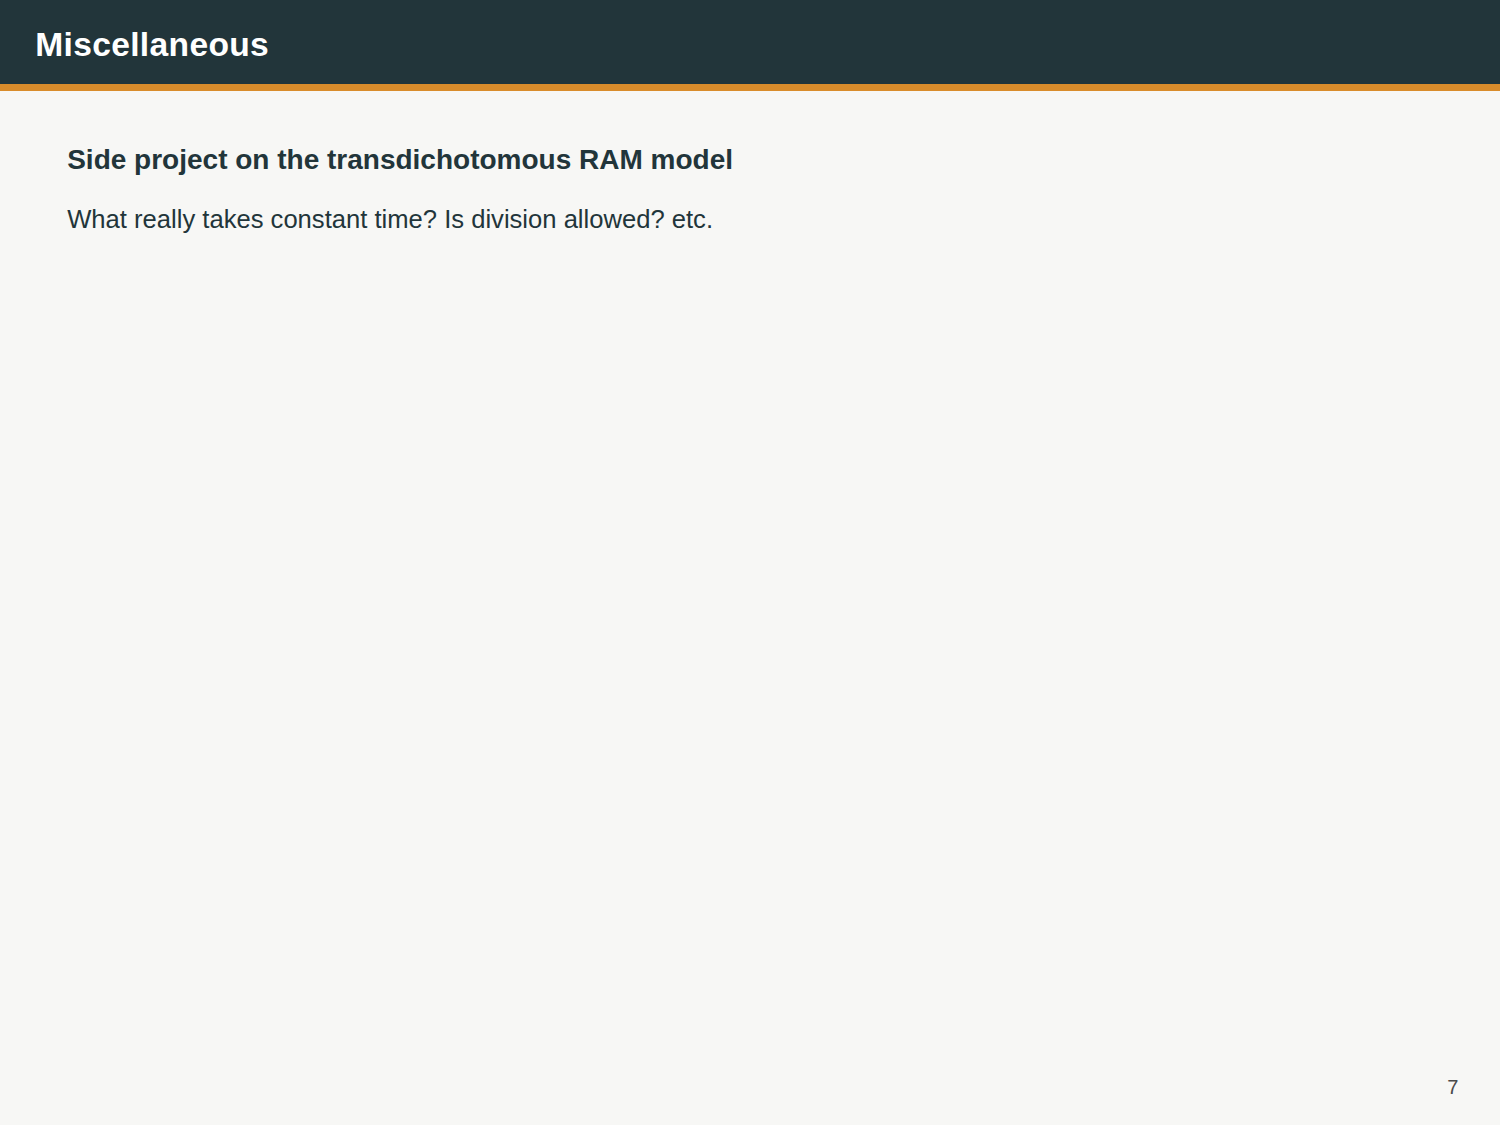Miscellaneous
Side project on the transdichotomous RAM model
What really takes constant time? Is division allowed? etc.
7